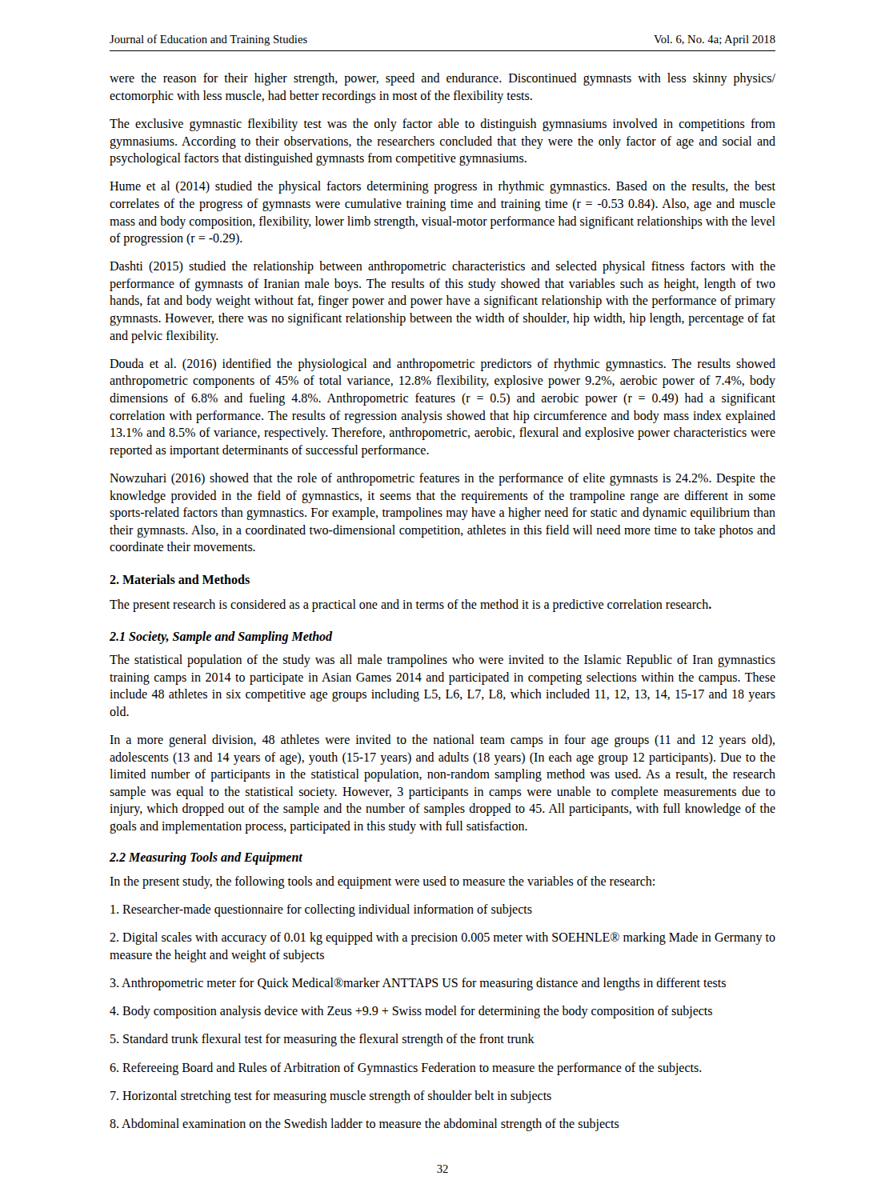Journal of Education and Training Studies
Vol. 6, No. 4a; April 2018
were the reason for their higher strength, power, speed and endurance. Discontinued gymnasts with less skinny physics/ ectomorphic with less muscle, had better recordings in most of the flexibility tests.
The exclusive gymnastic flexibility test was the only factor able to distinguish gymnasiums involved in competitions from gymnasiums. According to their observations, the researchers concluded that they were the only factor of age and social and psychological factors that distinguished gymnasts from competitive gymnasiums.
Hume et al (2014) studied the physical factors determining progress in rhythmic gymnastics. Based on the results, the best correlates of the progress of gymnasts were cumulative training time and training time (r = -0.53 0.84). Also, age and muscle mass and body composition, flexibility, lower limb strength, visual-motor performance had significant relationships with the level of progression (r = -0.29).
Dashti (2015) studied the relationship between anthropometric characteristics and selected physical fitness factors with the performance of gymnasts of Iranian male boys. The results of this study showed that variables such as height, length of two hands, fat and body weight without fat, finger power and power have a significant relationship with the performance of primary gymnasts. However, there was no significant relationship between the width of shoulder, hip width, hip length, percentage of fat and pelvic flexibility.
Douda et al. (2016) identified the physiological and anthropometric predictors of rhythmic gymnastics. The results showed anthropometric components of 45% of total variance, 12.8% flexibility, explosive power 9.2%, aerobic power of 7.4%, body dimensions of 6.8% and fueling 4.8%. Anthropometric features (r = 0.5) and aerobic power (r = 0.49) had a significant correlation with performance. The results of regression analysis showed that hip circumference and body mass index explained 13.1% and 8.5% of variance, respectively. Therefore, anthropometric, aerobic, flexural and explosive power characteristics were reported as important determinants of successful performance.
Nowzuhari (2016) showed that the role of anthropometric features in the performance of elite gymnasts is 24.2%. Despite the knowledge provided in the field of gymnastics, it seems that the requirements of the trampoline range are different in some sports-related factors than gymnastics. For example, trampolines may have a higher need for static and dynamic equilibrium than their gymnasts. Also, in a coordinated two-dimensional competition, athletes in this field will need more time to take photos and coordinate their movements.
2. Materials and Methods
The present research is considered as a practical one and in terms of the method it is a predictive correlation research.
2.1 Society, Sample and Sampling Method
The statistical population of the study was all male trampolines who were invited to the Islamic Republic of Iran gymnastics training camps in 2014 to participate in Asian Games 2014 and participated in competing selections within the campus. These include 48 athletes in six competitive age groups including L5, L6, L7, L8, which included 11, 12, 13, 14, 15-17 and 18 years old.
In a more general division, 48 athletes were invited to the national team camps in four age groups (11 and 12 years old), adolescents (13 and 14 years of age), youth (15-17 years) and adults (18 years) (In each age group 12 participants). Due to the limited number of participants in the statistical population, non-random sampling method was used. As a result, the research sample was equal to the statistical society. However, 3 participants in camps were unable to complete measurements due to injury, which dropped out of the sample and the number of samples dropped to 45. All participants, with full knowledge of the goals and implementation process, participated in this study with full satisfaction.
2.2 Measuring Tools and Equipment
In the present study, the following tools and equipment were used to measure the variables of the research:
1. Researcher-made questionnaire for collecting individual information of subjects
2. Digital scales with accuracy of 0.01 kg equipped with a precision 0.005 meter with SOEHNLE® marking Made in Germany to measure the height and weight of subjects
3. Anthropometric meter for Quick Medical®marker ANTTAPS US for measuring distance and lengths in different tests
4. Body composition analysis device with Zeus +9.9 + Swiss model for determining the body composition of subjects
5. Standard trunk flexural test for measuring the flexural strength of the front trunk
6. Refereeing Board and Rules of Arbitration of Gymnastics Federation to measure the performance of the subjects.
7. Horizontal stretching test for measuring muscle strength of shoulder belt in subjects
8. Abdominal examination on the Swedish ladder to measure the abdominal strength of the subjects
32